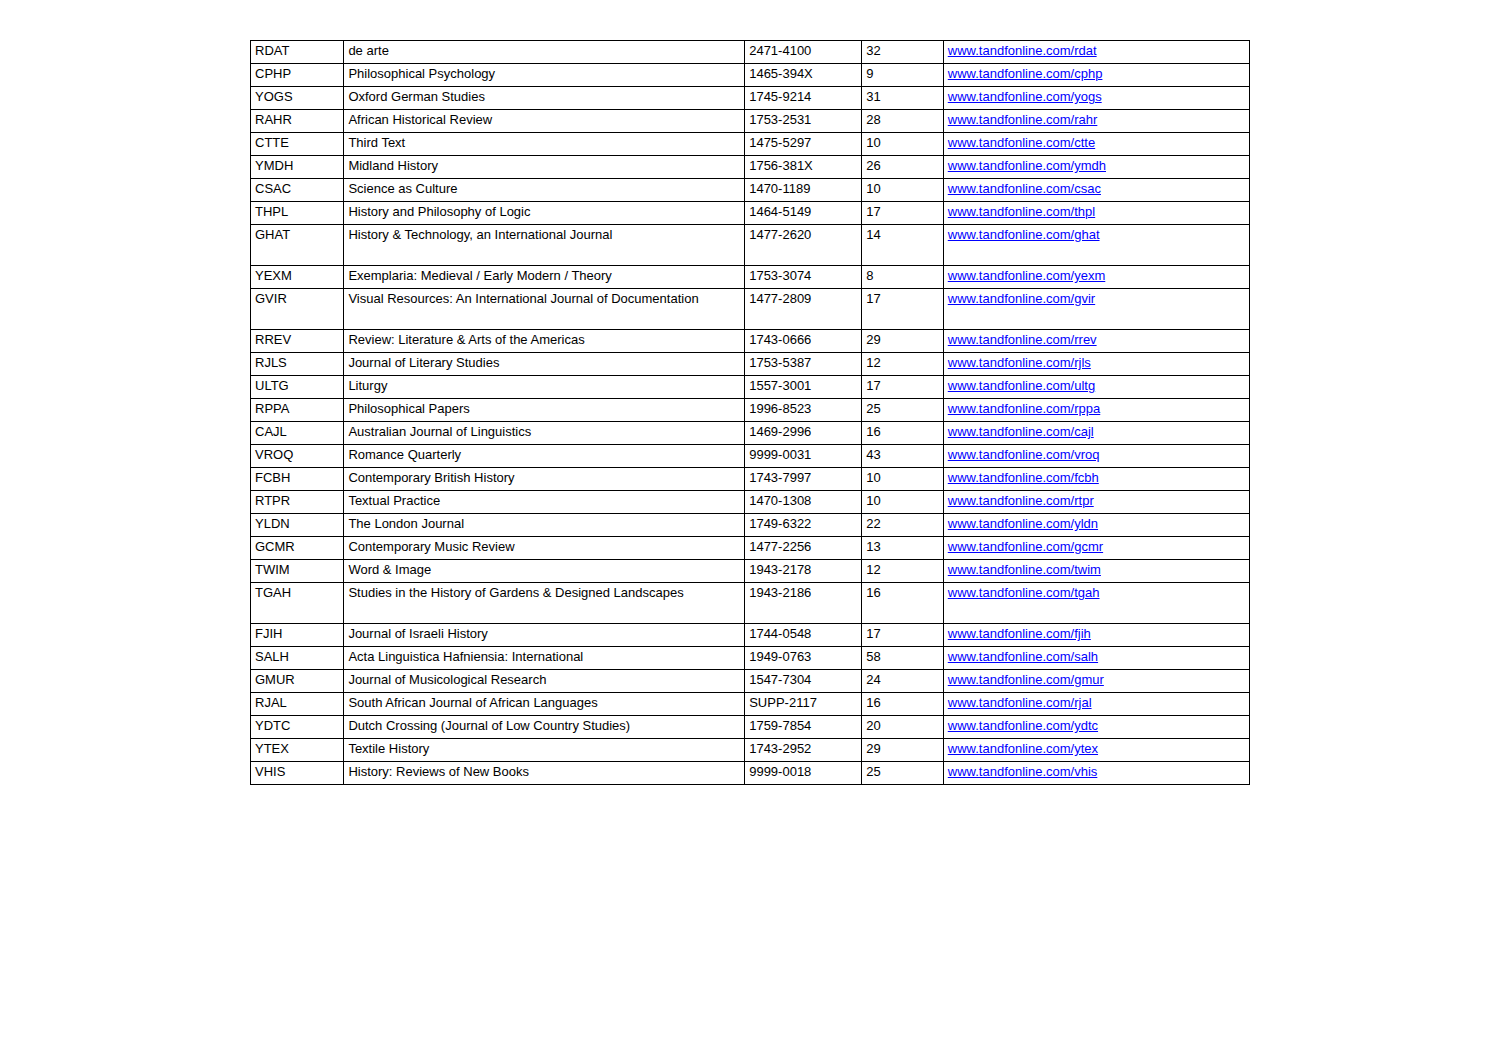| RDAT | de arte | 2471-4100 | 32 | www.tandfonline.com/rdat |
| CPHP | Philosophical Psychology | 1465-394X | 9 | www.tandfonline.com/cphp |
| YOGS | Oxford German Studies | 1745-9214 | 31 | www.tandfonline.com/yogs |
| RAHR | African Historical Review | 1753-2531 | 28 | www.tandfonline.com/rahr |
| CTTE | Third Text | 1475-5297 | 10 | www.tandfonline.com/ctte |
| YMDH | Midland History | 1756-381X | 26 | www.tandfonline.com/ymdh |
| CSAC | Science as Culture | 1470-1189 | 10 | www.tandfonline.com/csac |
| THPL | History and Philosophy of Logic | 1464-5149 | 17 | www.tandfonline.com/thpl |
| GHAT | History & Technology, an International Journal | 1477-2620 | 14 | www.tandfonline.com/ghat |
| YEXM | Exemplaria: Medieval / Early Modern / Theory | 1753-3074 | 8 | www.tandfonline.com/yexm |
| GVIR | Visual Resources: An International Journal of Documentation | 1477-2809 | 17 | www.tandfonline.com/gvir |
| RREV | Review: Literature & Arts of the Americas | 1743-0666 | 29 | www.tandfonline.com/rrev |
| RJLS | Journal of Literary Studies | 1753-5387 | 12 | www.tandfonline.com/rjls |
| ULTG | Liturgy | 1557-3001 | 17 | www.tandfonline.com/ultg |
| RPPA | Philosophical Papers | 1996-8523 | 25 | www.tandfonline.com/rppa |
| CAJL | Australian Journal of Linguistics | 1469-2996 | 16 | www.tandfonline.com/cajl |
| VROQ | Romance Quarterly | 9999-0031 | 43 | www.tandfonline.com/vroq |
| FCBH | Contemporary British History | 1743-7997 | 10 | www.tandfonline.com/fcbh |
| RTPR | Textual Practice | 1470-1308 | 10 | www.tandfonline.com/rtpr |
| YLDN | The London Journal | 1749-6322 | 22 | www.tandfonline.com/yldn |
| GCMR | Contemporary Music Review | 1477-2256 | 13 | www.tandfonline.com/gcmr |
| TWIM | Word & Image | 1943-2178 | 12 | www.tandfonline.com/twim |
| TGAH | Studies in the History of Gardens & Designed Landscapes | 1943-2186 | 16 | www.tandfonline.com/tgah |
| FJIH | Journal of Israeli History | 1744-0548 | 17 | www.tandfonline.com/fjih |
| SALH | Acta Linguistica Hafniensia: International | 1949-0763 | 58 | www.tandfonline.com/salh |
| GMUR | Journal of Musicological Research | 1547-7304 | 24 | www.tandfonline.com/gmur |
| RJAL | South African Journal of African Languages | SUPP-2117 | 16 | www.tandfonline.com/rjal |
| YDTC | Dutch Crossing (Journal of Low Country Studies) | 1759-7854 | 20 | www.tandfonline.com/ydtc |
| YTEX | Textile History | 1743-2952 | 29 | www.tandfonline.com/ytex |
| VHIS | History: Reviews of New Books | 9999-0018 | 25 | www.tandfonline.com/vhis |